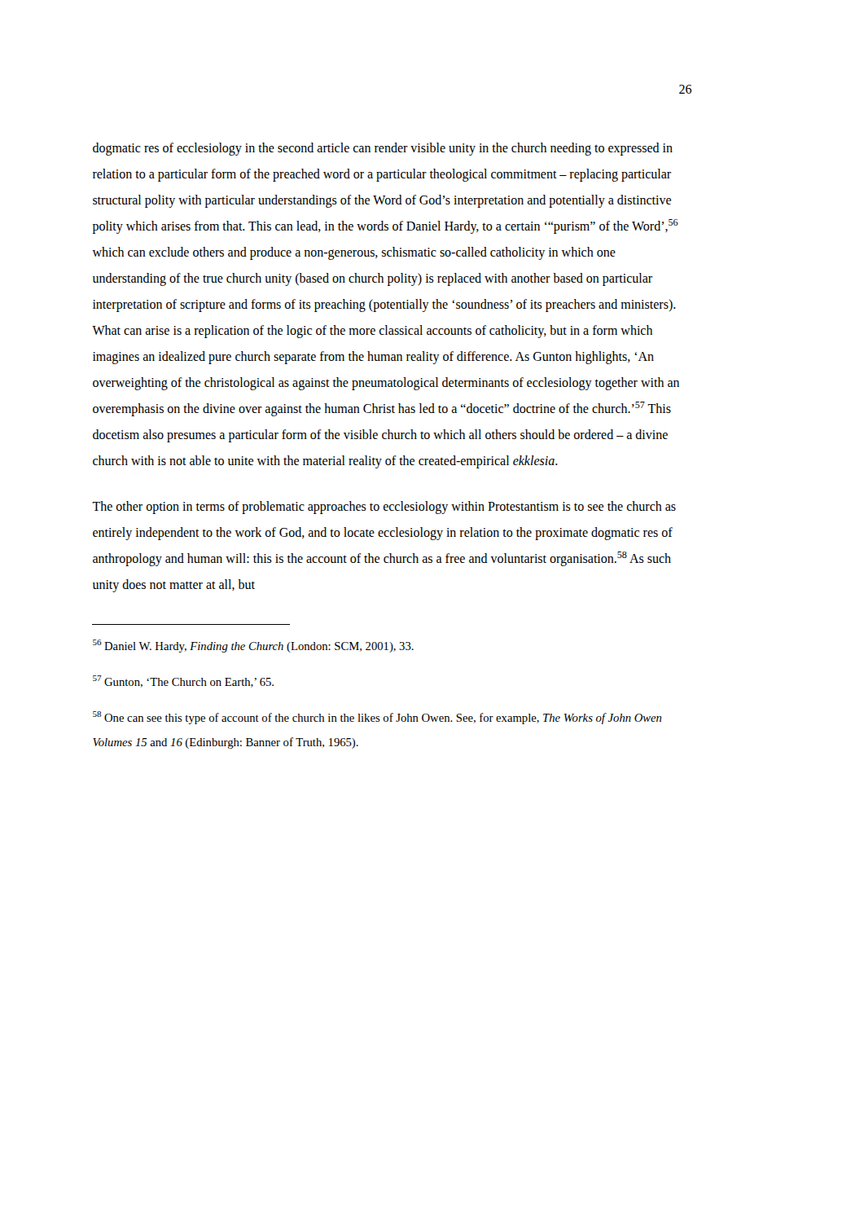26
dogmatic res of ecclesiology in the second article can render visible unity in the church needing to expressed in relation to a particular form of the preached word or a particular theological commitment – replacing particular structural polity with particular understandings of the Word of God’s interpretation and potentially a distinctive polity which arises from that. This can lead, in the words of Daniel Hardy, to a certain ‘“purism” of the Word’,56 which can exclude others and produce a non-generous, schismatic so-called catholicity in which one understanding of the true church unity (based on church polity) is replaced with another based on particular interpretation of scripture and forms of its preaching (potentially the ‘soundness’ of its preachers and ministers). What can arise is a replication of the logic of the more classical accounts of catholicity, but in a form which imagines an idealized pure church separate from the human reality of difference. As Gunton highlights, ‘An overweighting of the christological as against the pneumatological determinants of ecclesiology together with an overemphasis on the divine over against the human Christ has led to a “docetic” doctrine of the church.’57 This docetism also presumes a particular form of the visible church to which all others should be ordered – a divine church with is not able to unite with the material reality of the created-empirical ekklesia.
The other option in terms of problematic approaches to ecclesiology within Protestantism is to see the church as entirely independent to the work of God, and to locate ecclesiology in relation to the proximate dogmatic res of anthropology and human will: this is the account of the church as a free and voluntarist organisation.58 As such unity does not matter at all, but
56 Daniel W. Hardy, Finding the Church (London: SCM, 2001), 33.
57 Gunton, ‘The Church on Earth,’ 65.
58 One can see this type of account of the church in the likes of John Owen. See, for example, The Works of John Owen Volumes 15 and 16 (Edinburgh: Banner of Truth, 1965).